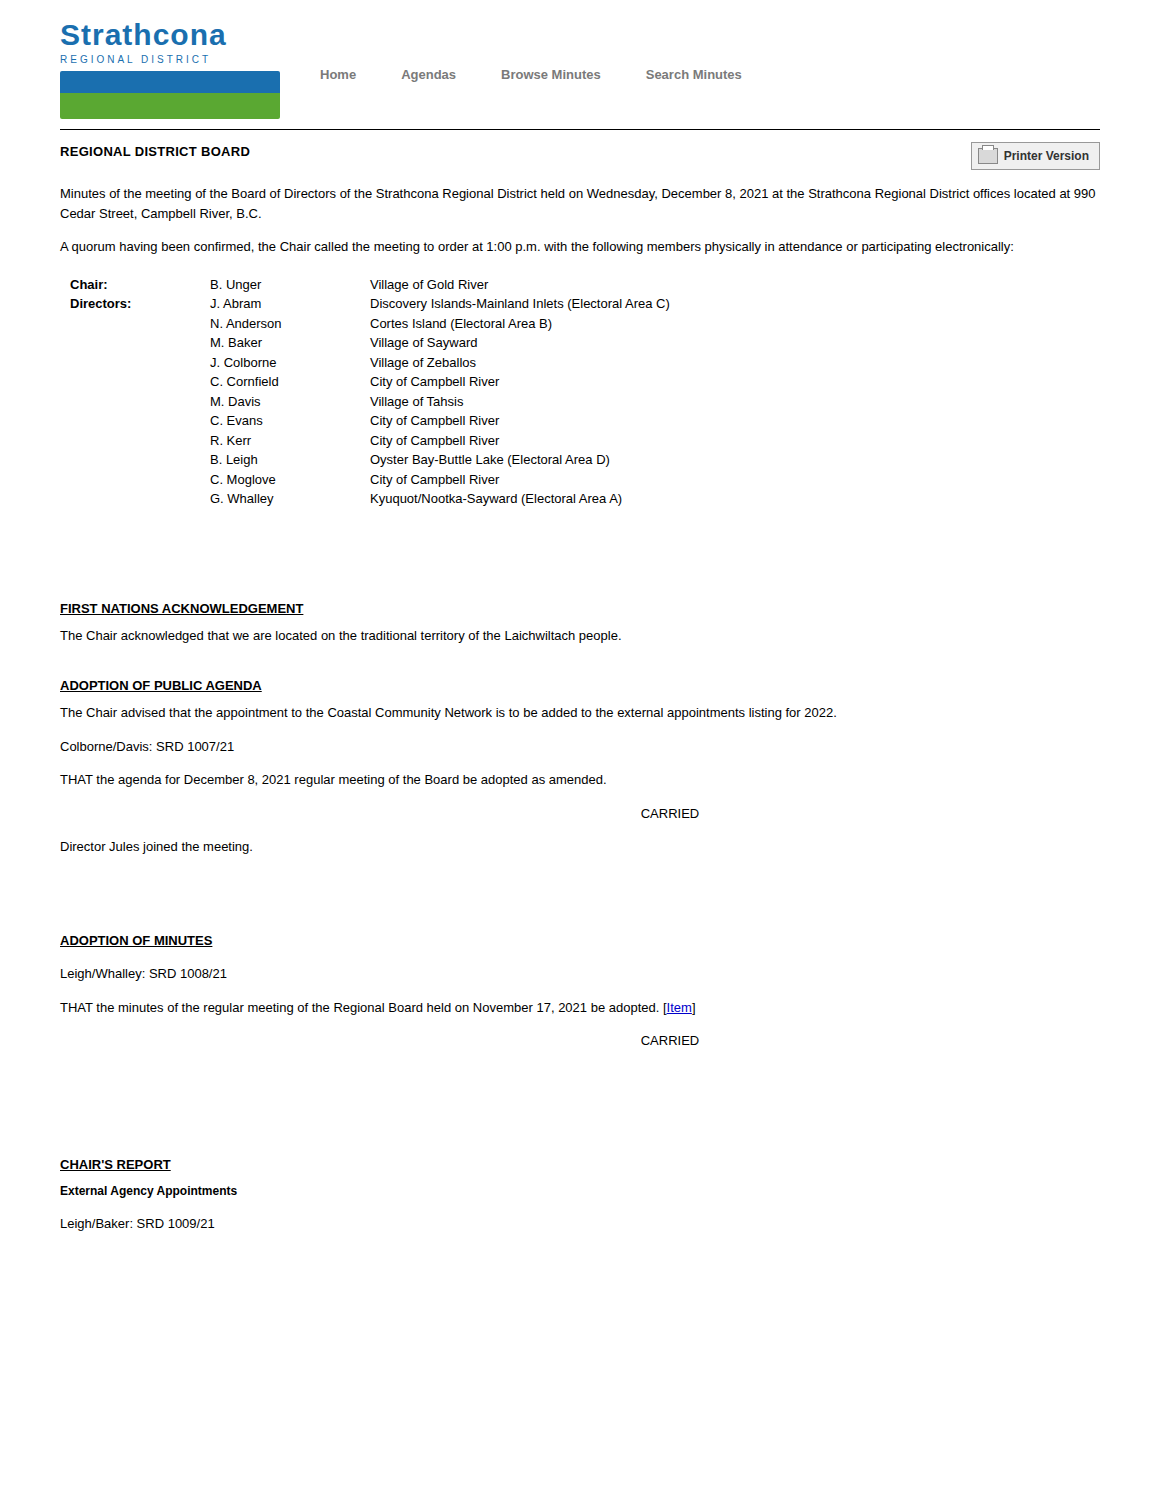Strathcona
REGIONAL DISTRICT
Home Agendas Browse Minutes Search Minutes
REGIONAL DISTRICT BOARD
Printer Version
Minutes of the meeting of the Board of Directors of the Strathcona Regional District held on Wednesday, December 8, 2021 at the Strathcona Regional District offices located at 990 Cedar Street, Campbell River, B.C.
A quorum having been confirmed, the Chair called the meeting to order at 1:00 p.m. with the following members physically in attendance or participating electronically:
| Chair: | B. Unger | Village of Gold River |
| Directors: | J. Abram | Discovery Islands-Mainland Inlets (Electoral Area C) |
| | N. Anderson | Cortes Island (Electoral Area B) |
| | M. Baker | Village of Sayward |
| | J. Colborne | Village of Zeballos |
| | C. Cornfield | City of Campbell River |
| | M. Davis | Village of Tahsis |
| | C. Evans | City of Campbell River |
| | R. Kerr | City of Campbell River |
| | B. Leigh | Oyster Bay-Buttle Lake (Electoral Area D) |
| | C. Moglove | City of Campbell River |
| | G. Whalley | Kyuquot/Nootka-Sayward (Electoral Area A) |
FIRST NATIONS ACKNOWLEDGEMENT
The Chair acknowledged that we are located on the traditional territory of the Laichwiltach people.
ADOPTION OF PUBLIC AGENDA
The Chair advised that the appointment to the Coastal Community Network is to be added to the external appointments listing for 2022.
Colborne/Davis: SRD 1007/21
THAT the agenda for December 8, 2021 regular meeting of the Board be adopted as amended.
CARRIED
Director Jules joined the meeting.
ADOPTION OF MINUTES
Leigh/Whalley: SRD 1008/21
THAT the minutes of the regular meeting of the Regional Board held on November 17, 2021 be adopted. [Item]
CARRIED
CHAIR'S REPORT
External Agency Appointments
Leigh/Baker: SRD 1009/21